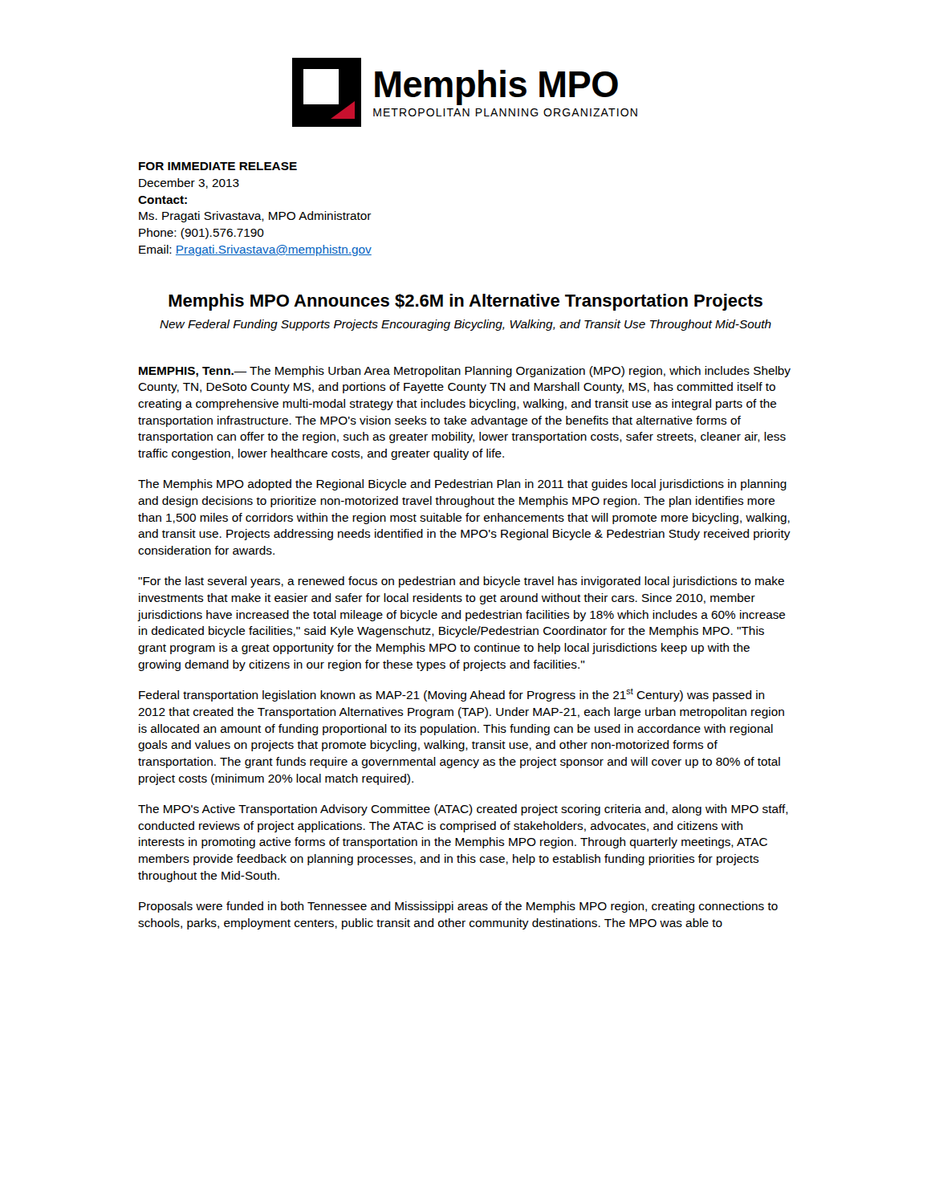Memphis MPO
METROPOLITAN PLANNING ORGANIZATION
FOR IMMEDIATE RELEASE
December 3, 2013
Contact:
Ms. Pragati Srivastava, MPO Administrator
Phone: (901).576.7190
Email: Pragati.Srivastava@memphistn.gov
Memphis MPO Announces $2.6M in Alternative Transportation Projects
New Federal Funding Supports Projects Encouraging Bicycling, Walking, and Transit Use Throughout Mid-South
MEMPHIS, Tenn.— The Memphis Urban Area Metropolitan Planning Organization (MPO) region, which includes Shelby County, TN, DeSoto County MS, and portions of Fayette County TN and Marshall County, MS, has committed itself to creating a comprehensive multi-modal strategy that includes bicycling, walking, and transit use as integral parts of the transportation infrastructure. The MPO's vision seeks to take advantage of the benefits that alternative forms of transportation can offer to the region, such as greater mobility, lower transportation costs, safer streets, cleaner air, less traffic congestion, lower healthcare costs, and greater quality of life.
The Memphis MPO adopted the Regional Bicycle and Pedestrian Plan in 2011 that guides local jurisdictions in planning and design decisions to prioritize non-motorized travel throughout the Memphis MPO region. The plan identifies more than 1,500 miles of corridors within the region most suitable for enhancements that will promote more bicycling, walking, and transit use. Projects addressing needs identified in the MPO's Regional Bicycle & Pedestrian Study received priority consideration for awards.
"For the last several years, a renewed focus on pedestrian and bicycle travel has invigorated local jurisdictions to make investments that make it easier and safer for local residents to get around without their cars. Since 2010, member jurisdictions have increased the total mileage of bicycle and pedestrian facilities by 18% which includes a 60% increase in dedicated bicycle facilities," said Kyle Wagenschutz, Bicycle/Pedestrian Coordinator for the Memphis MPO. "This grant program is a great opportunity for the Memphis MPO to continue to help local jurisdictions keep up with the growing demand by citizens in our region for these types of projects and facilities."
Federal transportation legislation known as MAP-21 (Moving Ahead for Progress in the 21st Century) was passed in 2012 that created the Transportation Alternatives Program (TAP). Under MAP-21, each large urban metropolitan region is allocated an amount of funding proportional to its population. This funding can be used in accordance with regional goals and values on projects that promote bicycling, walking, transit use, and other non-motorized forms of transportation. The grant funds require a governmental agency as the project sponsor and will cover up to 80% of total project costs (minimum 20% local match required).
The MPO's Active Transportation Advisory Committee (ATAC) created project scoring criteria and, along with MPO staff, conducted reviews of project applications. The ATAC is comprised of stakeholders, advocates, and citizens with interests in promoting active forms of transportation in the Memphis MPO region. Through quarterly meetings, ATAC members provide feedback on planning processes, and in this case, help to establish funding priorities for projects throughout the Mid-South.
Proposals were funded in both Tennessee and Mississippi areas of the Memphis MPO region, creating connections to schools, parks, employment centers, public transit and other community destinations. The MPO was able to